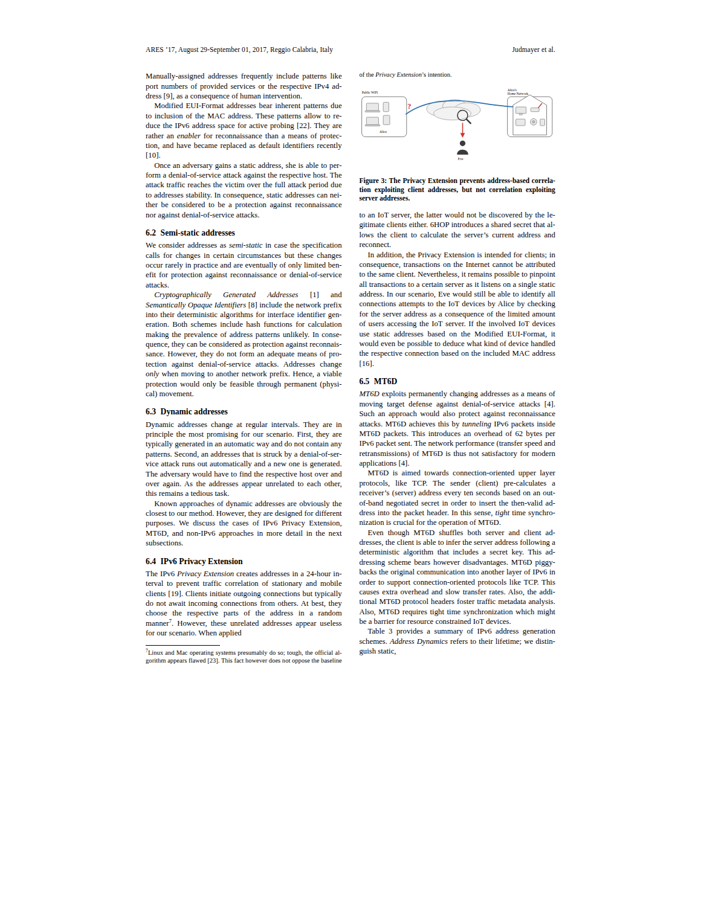ARES ’17, August 29-September 01, 2017, Reggio Calabria, Italy
Judmayer et al.
Manually-assigned addresses frequently include patterns like port numbers of provided services or the respective IPv4 address [9], as a consequence of human intervention.
Modified EUI-Format addresses bear inherent patterns due to inclusion of the MAC address. These patterns allow to reduce the IPv6 address space for active probing [22]. They are rather an enabler for reconnaissance than a means of protection, and have became replaced as default identifiers recently [10].
Once an adversary gains a static address, she is able to perform a denial-of-service attack against the respective host. The attack traffic reaches the victim over the full attack period due to addresses stability. In consequence, static addresses can neither be considered to be a protection against reconnaissance nor against denial-of-service attacks.
6.2 Semi-static addresses
We consider addresses as semi-static in case the specification calls for changes in certain circumstances but these changes occur rarely in practice and are eventually of only limited benefit for protection against reconnaissance or denial-of-service attacks.
Cryptographically Generated Addresses [1] and Semantically Opaque Identifiers [8] include the network prefix into their deterministic algorithms for interface identifier generation. Both schemes include hash functions for calculation making the prevalence of address patterns unlikely. In consequence, they can be considered as protection against reconnaissance. However, they do not form an adequate means of protection against denial-of-service attacks. Addresses change only when moving to another network prefix. Hence, a viable protection would only be feasible through permanent (physical) movement.
6.3 Dynamic addresses
Dynamic addresses change at regular intervals. They are in principle the most promising for our scenario. First, they are typically generated in an automatic way and do not contain any patterns. Second, an addresses that is struck by a denial-of-service attack runs out automatically and a new one is generated. The adversary would have to find the respective host over and over again. As the addresses appear unrelated to each other, this remains a tedious task.
Known approaches of dynamic addresses are obviously the closest to our method. However, they are designed for different purposes. We discuss the cases of IPv6 Privacy Extension, MT6D, and non-IPv6 approaches in more detail in the next subsections.
6.4 IPv6 Privacy Extension
The IPv6 Privacy Extension creates addresses in a 24-hour interval to prevent traffic correlation of stationary and mobile clients [19]. Clients initiate outgoing connections but typically do not await incoming connections from others. At best, they choose the respective parts of the address in a random manner7. However, these unrelated addresses appear useless for our scenario. When applied
7Linux and Mac operating systems presumably do so; tough, the official algorithm appears flawed [23]. This fact however does not oppose the baseline of the Privacy Extension’s intention.
Public WiFi Alice ? Eve Alice's Home Network
Figure 3: The Privacy Extension prevents address-based correlation exploiting client addresses, but not correlation exploiting server addresses.
to an IoT server, the latter would not be discovered by the legitimate clients either. 6HOP introduces a shared secret that allows the client to calculate the server’s current address and reconnect.
In addition, the Privacy Extension is intended for clients; in consequence, transactions on the Internet cannot be attributed to the same client. Nevertheless, it remains possible to pinpoint all transactions to a certain server as it listens on a single static address. In our scenario, Eve would still be able to identify all connections attempts to the IoT devices by Alice by checking for the server address as a consequence of the limited amount of users accessing the IoT server. If the involved IoT devices use static addresses based on the Modified EUI-Format, it would even be possible to deduce what kind of device handled the respective connection based on the included MAC address [16].
6.5 MT6D
MT6D exploits permanently changing addresses as a means of moving target defense against denial-of-service attacks [4]. Such an approach would also protect against reconnaissance attacks. MT6D achieves this by tunneling IPv6 packets inside MT6D packets. This introduces an overhead of 62 bytes per IPv6 packet sent. The network performance (transfer speed and retransmissions) of MT6D is thus not satisfactory for modern applications [4].
MT6D is aimed towards connection-oriented upper layer protocols, like TCP. The sender (client) pre-calculates a receiver’s (server) address every ten seconds based on an out-of-band negotiated secret in order to insert the then-valid address into the packet header. In this sense, tight time synchronization is crucial for the operation of MT6D.
Even though MT6D shuffles both server and client addresses, the client is able to infer the server address following a deterministic algorithm that includes a secret key. This addressing scheme bears however disadvantages. MT6D piggybacks the original communication into another layer of IPv6 in order to support connection-oriented protocols like TCP. This causes extra overhead and slow transfer rates. Also, the additional MT6D protocol headers foster traffic metadata analysis. Also, MT6D requires tight time synchronization which might be a barrier for resource constrained IoT devices.
Table 3 provides a summary of IPv6 address generation schemes. Address Dynamics refers to their lifetime; we distinguish static,